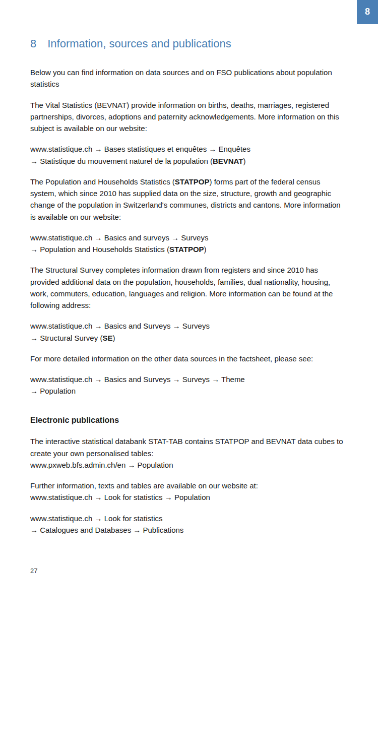8
8 Information, sources and publications
Below you can find information on data sources and on FSO publications about population statistics
The Vital Statistics (BEVNAT) provide information on births, deaths, marriages, registered partnerships, divorces, adoptions and paternity acknowledgements. More information on this subject is available on our website:
www.statistique.ch → Bases statistiques et enquêtes → Enquêtes
→ Statistique du mouvement naturel de la population (BEVNAT)
The Population and Households Statistics (STATPOP) forms part of the federal census system, which since 2010 has supplied data on the size, structure, growth and geographic change of the population in Switzerland's communes, districts and cantons. More information is available on our website:
www.statistique.ch → Basics and surveys → Surveys
→ Population and Households Statistics (STATPOP)
The Structural Survey completes information drawn from registers and since 2010 has provided additional data on the population, households, families, dual nationality, housing, work, commuters, education, languages and religion. More information can be found at the following address:
www.statistique.ch → Basics and Surveys → Surveys
→ Structural Survey (SE)
For more detailed information on the other data sources in the factsheet, please see:
www.statistique.ch → Basics and Surveys → Surveys → Theme
→ Population
Electronic publications
The interactive statistical databank STAT-TAB contains STATPOP and BEVNAT data cubes to create your own personalised tables:
www.pxweb.bfs.admin.ch/en → Population
Further information, texts and tables are available on our website at:
www.statistique.ch → Look for statistics → Population
www.statistique.ch → Look for statistics
→ Catalogues and Databases → Publications
27